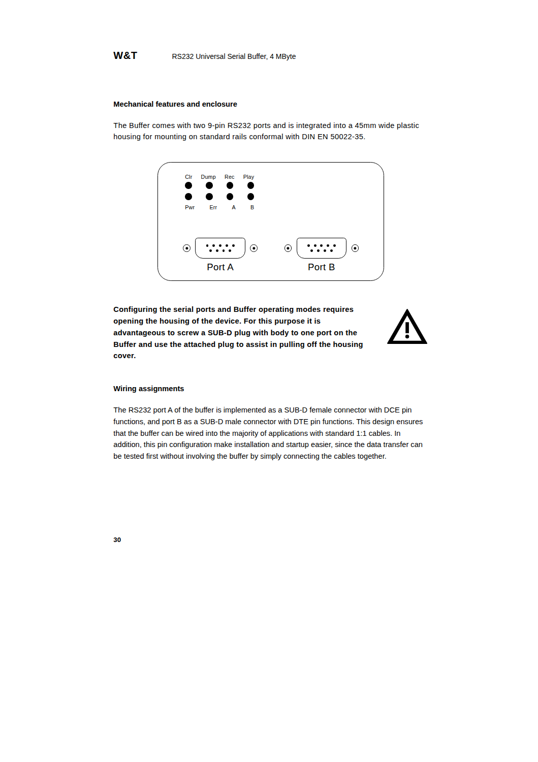W&T
RS232 Universal Serial Buffer, 4 MByte
Mechanical features and enclosure
The Buffer comes with two 9-pin RS232 ports and is integrated into a 45mm wide plastic housing for mounting on standard rails conformal with DIN EN 50022-35.
Clr Dump Rec Play
Pwr Err AB
Port A
Port B
Configuring the serial ports and Buffer operating modes requires opening the housing of the device. For this purpose it is advantageous to screw a SUB-D plug with body to one port on the Buffer and use the attached plug to assist in pulling off the housing cover.
Wiring assignments
The RS232 port A of the buffer is implemented as a SUB-D female connector with DCE pin functions, and port B as a SUB-D male connector with DTE pin functions. This design ensures that the buffer can be wired into the majority of applications with standard 1:1 cables. In addition, this pin configuration make installation and startup easier, since the data transfer can be tested first without involving the buffer by simply connecting the cables together.
30